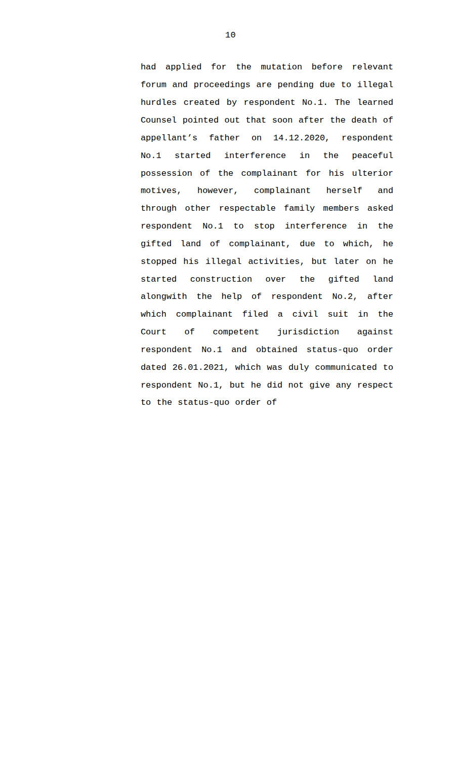10
had applied for the mutation before relevant forum and proceedings are pending due to illegal hurdles created by respondent No.1. The learned Counsel pointed out that soon after the death of appellant’s father on 14.12.2020, respondent No.1 started interference in the peaceful possession of the complainant for his ulterior motives, however, complainant herself and through other respectable family members asked respondent No.1 to stop interference in the gifted land of complainant, due to which, he stopped his illegal activities, but later on he started construction over the gifted land alongwith the help of respondent No.2, after which complainant filed a civil suit in the Court of competent jurisdiction against respondent No.1 and obtained status-quo order dated 26.01.2021, which was duly communicated to respondent No.1, but he did not give any respect to the status-quo order of